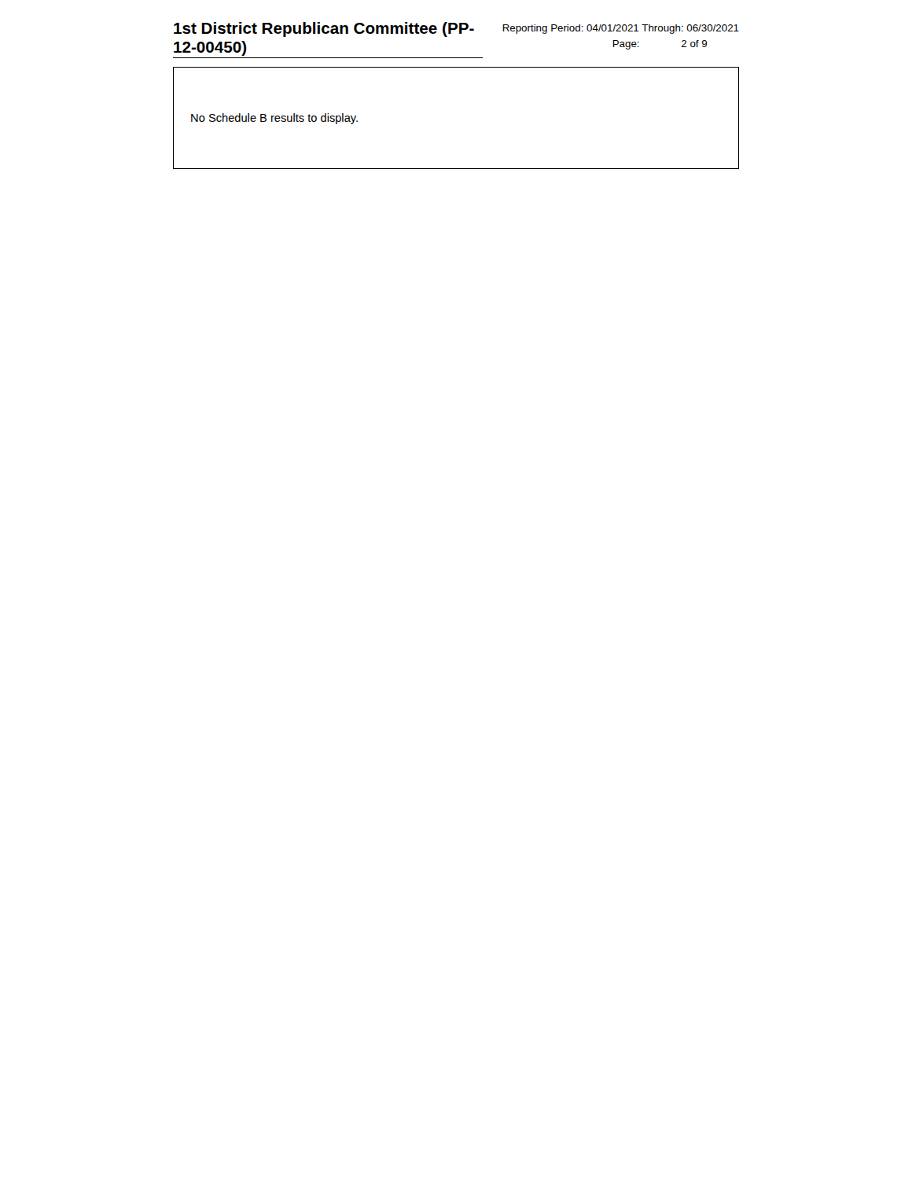1st District Republican Committee (PP-12-00450)
Reporting Period: 04/01/2021 Through: 06/30/2021
Page: 2 of 9
No Schedule B results to display.